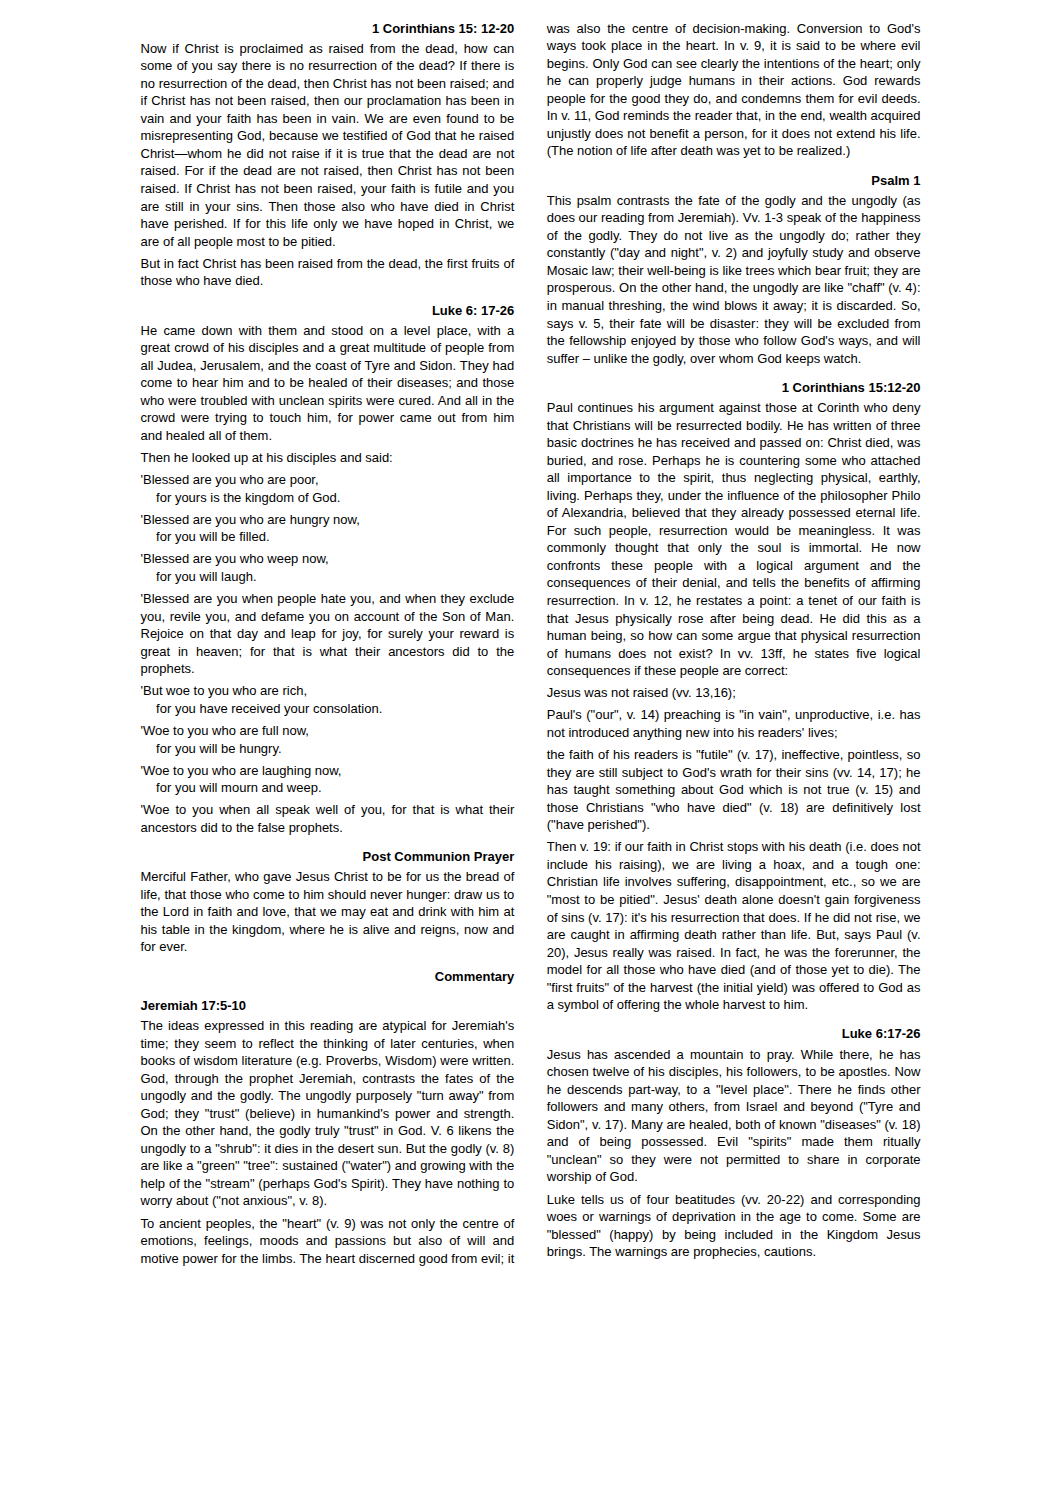1 Corinthians 15: 12-20
Now if Christ is proclaimed as raised from the dead, how can some of you say there is no resurrection of the dead? If there is no resurrection of the dead, then Christ has not been raised; and if Christ has not been raised, then our proclamation has been in vain and your faith has been in vain. We are even found to be misrepresenting God, because we testified of God that he raised Christ—whom he did not raise if it is true that the dead are not raised. For if the dead are not raised, then Christ has not been raised. If Christ has not been raised, your faith is futile and you are still in your sins. Then those also who have died in Christ have perished. If for this life only we have hoped in Christ, we are of all people most to be pitied.
But in fact Christ has been raised from the dead, the first fruits of those who have died.
Luke 6: 17-26
He came down with them and stood on a level place, with a great crowd of his disciples and a great multitude of people from all Judea, Jerusalem, and the coast of Tyre and Sidon. They had come to hear him and to be healed of their diseases; and those who were troubled with unclean spirits were cured. And all in the crowd were trying to touch him, for power came out from him and healed all of them.
Then he looked up at his disciples and said:
'Blessed are you who are poor,
for yours is the kingdom of God.
'Blessed are you who are hungry now,
for you will be filled.
'Blessed are you who weep now,
for you will laugh.
'Blessed are you when people hate you, and when they exclude you, revile you, and defame you on account of the Son of Man. Rejoice on that day and leap for joy, for surely your reward is great in heaven; for that is what their ancestors did to the prophets.
'But woe to you who are rich,
for you have received your consolation.
'Woe to you who are full now,
for you will be hungry.
'Woe to you who are laughing now,
for you will mourn and weep.
'Woe to you when all speak well of you, for that is what their ancestors did to the false prophets.
Post Communion Prayer
Merciful Father, who gave Jesus Christ to be for us the bread of life, that those who come to him should never hunger: draw us to the Lord in faith and love, that we may eat and drink with him at his table in the kingdom, where he is alive and reigns, now and for ever.
Commentary
Jeremiah 17:5-10
The ideas expressed in this reading are atypical for Jeremiah's time; they seem to reflect the thinking of later centuries, when books of wisdom literature (e.g. Proverbs, Wisdom) were written. God, through the prophet Jeremiah, contrasts the fates of the ungodly and the godly. The ungodly purposely "turn away" from God; they "trust" (believe) in humankind's power and strength. On the other hand, the godly truly "trust" in God. V. 6 likens the ungodly to a "shrub": it dies in the desert sun. But the godly (v. 8) are like a "green" "tree": sustained ("water") and growing with the help of the "stream" (perhaps God's Spirit). They have nothing to worry about ("not anxious", v. 8).
To ancient peoples, the "heart" (v. 9) was not only the centre of emotions, feelings, moods and passions but also of will and motive power for the limbs. The heart discerned good from evil; it was also the centre of decision-making. Conversion to God's ways took place in the heart. In v. 9, it is said to be where evil begins. Only God can see clearly the intentions of the heart; only he can properly judge humans in their actions. God rewards people for the good they do, and condemns them for evil deeds. In v. 11, God reminds the reader that, in the end, wealth acquired unjustly does not benefit a person, for it does not extend his life. (The notion of life after death was yet to be realized.)
Psalm 1
This psalm contrasts the fate of the godly and the ungodly (as does our reading from Jeremiah). Vv. 1-3 speak of the happiness of the godly. They do not live as the ungodly do; rather they constantly ("day and night", v. 2) and joyfully study and observe Mosaic law; their well-being is like trees which bear fruit; they are prosperous. On the other hand, the ungodly are like "chaff" (v. 4): in manual threshing, the wind blows it away; it is discarded. So, says v. 5, their fate will be disaster: they will be excluded from the fellowship enjoyed by those who follow God's ways, and will suffer – unlike the godly, over whom God keeps watch.
1 Corinthians 15:12-20
Paul continues his argument against those at Corinth who deny that Christians will be resurrected bodily. He has written of three basic doctrines he has received and passed on: Christ died, was buried, and rose. Perhaps he is countering some who attached all importance to the spirit, thus neglecting physical, earthly, living. Perhaps they, under the influence of the philosopher Philo of Alexandria, believed that they already possessed eternal life. For such people, resurrection would be meaningless. It was commonly thought that only the soul is immortal. He now confronts these people with a logical argument and the consequences of their denial, and tells the benefits of affirming resurrection. In v. 12, he restates a point: a tenet of our faith is that Jesus physically rose after being dead. He did this as a human being, so how can some argue that physical resurrection of humans does not exist? In vv. 13ff, he states five logical consequences if these people are correct:
Jesus was not raised (vv. 13,16);
Paul's ("our", v. 14) preaching is "in vain", unproductive, i.e. has not introduced anything new into his readers' lives;
the faith of his readers is "futile" (v. 17), ineffective, pointless, so they are still subject to God's wrath for their sins (vv. 14, 17); he has taught something about God which is not true (v. 15) and those Christians "who have died" (v. 18) are definitively lost ("have perished").
Then v. 19: if our faith in Christ stops with his death (i.e. does not include his raising), we are living a hoax, and a tough one: Christian life involves suffering, disappointment, etc., so we are "most to be pitied". Jesus' death alone doesn't gain forgiveness of sins (v. 17): it's his resurrection that does. If he did not rise, we are caught in affirming death rather than life. But, says Paul (v. 20), Jesus really was raised. In fact, he was the forerunner, the model for all those who have died (and of those yet to die). The "first fruits" of the harvest (the initial yield) was offered to God as a symbol of offering the whole harvest to him.
Luke 6:17-26
Jesus has ascended a mountain to pray. While there, he has chosen twelve of his disciples, his followers, to be apostles. Now he descends part-way, to a "level place". There he finds other followers and many others, from Israel and beyond ("Tyre and Sidon", v. 17). Many are healed, both of known "diseases" (v. 18) and of being possessed. Evil "spirits" made them ritually "unclean" so they were not permitted to share in corporate worship of God.
Luke tells us of four beatitudes (vv. 20-22) and corresponding woes or warnings of deprivation in the age to come. Some are "blessed" (happy) by being included in the Kingdom Jesus brings. The warnings are prophecies, cautions.